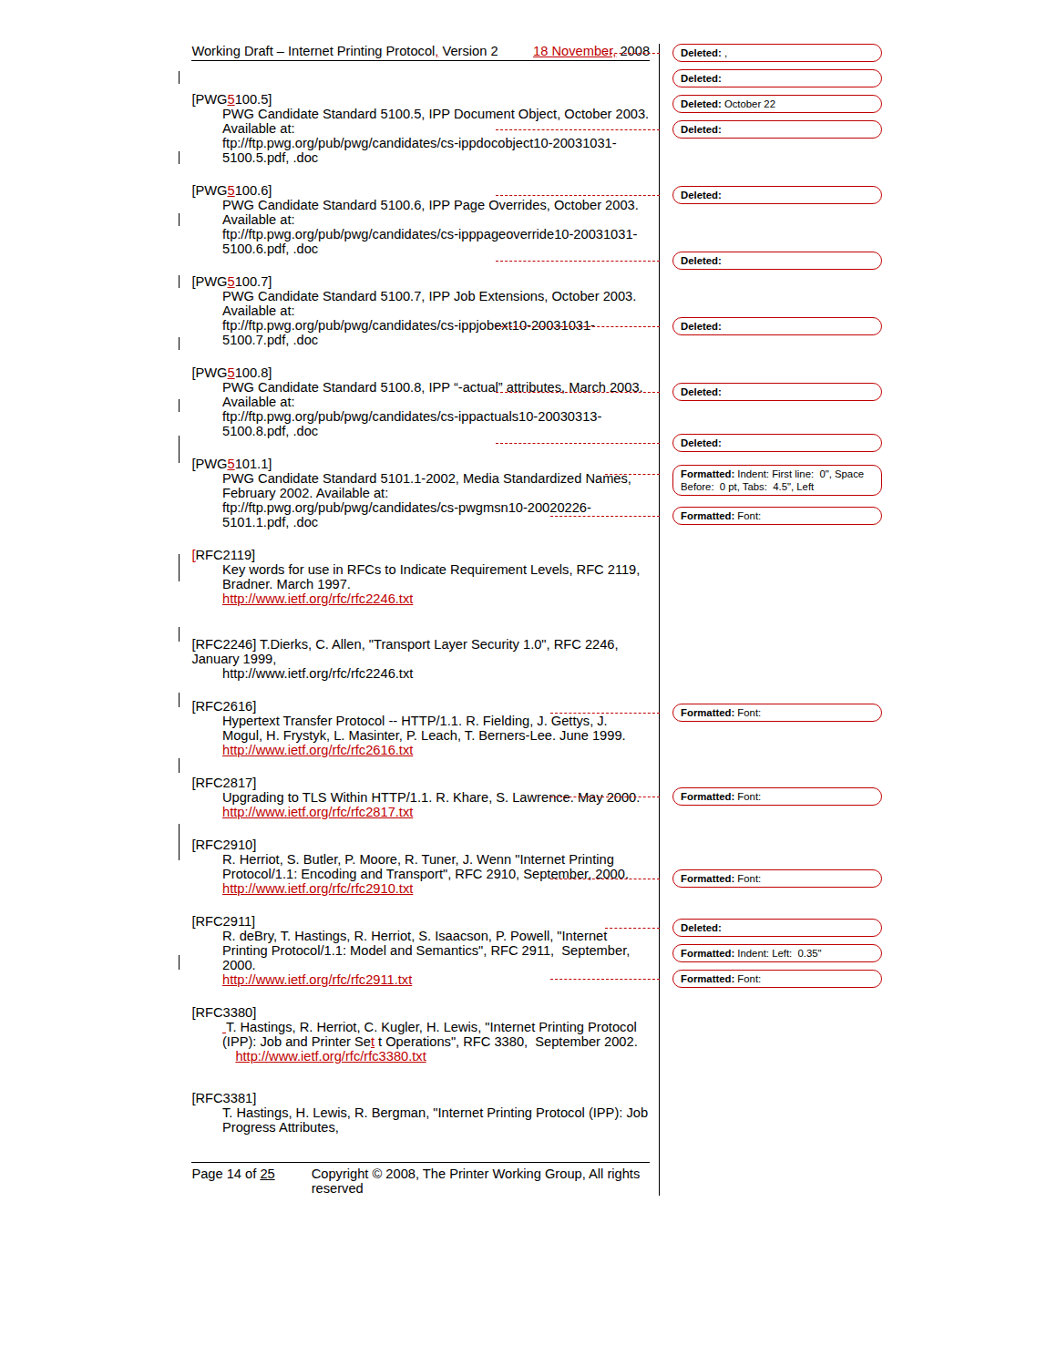Working Draft – Internet Printing Protocol, Version 2 18 November, 2008
[PWG5100.5]
PWG Candidate Standard 5100.5, IPP Document Object, October 2003. Available at:
ftp://ftp.pwg.org/pub/pwg/candidates/cs-ippdocobject10-20031031-5100.5.pdf, .doc
[PWG5100.6]
PWG Candidate Standard 5100.6, IPP Page Overrides, October 2003. Available at:
ftp://ftp.pwg.org/pub/pwg/candidates/cs-ipppageoverride10-20031031-5100.6.pdf, .doc
[PWG5100.7]
PWG Candidate Standard 5100.7, IPP Job Extensions, October 2003. Available at:
ftp://ftp.pwg.org/pub/pwg/candidates/cs-ippjobext10-20031031-5100.7.pdf, .doc
[PWG5100.8]
PWG Candidate Standard 5100.8, IPP “-actual” attributes, March 2003. Available at:
ftp://ftp.pwg.org/pub/pwg/candidates/cs-ippactuals10-20030313-5100.8.pdf, .doc
[PWG5101.1]
PWG Candidate Standard 5101.1-2002, Media Standardized Names, February 2002. Available at:
ftp://ftp.pwg.org/pub/pwg/candidates/cs-pwgmsn10-20020226-5101.1.pdf, .doc
[RFC2119]
Key words for use in RFCs to Indicate Requirement Levels, RFC 2119, Bradner. March 1997.
http://www.ietf.org/rfc/rfc2246.txt
[RFC2246] T.Dierks, C. Allen, "Transport Layer Security 1.0", RFC 2246, January 1999,
http://www.ietf.org/rfc/rfc2246.txt
[RFC2616]
Hypertext Transfer Protocol -- HTTP/1.1. R. Fielding, J. Gettys, J. Mogul, H. Frystyk, L. Masinter, P. Leach, T. Berners-Lee. June 1999.
http://www.ietf.org/rfc/rfc2616.txt
[RFC2817]
Upgrading to TLS Within HTTP/1.1. R. Khare, S. Lawrence. May 2000.
http://www.ietf.org/rfc/rfc2817.txt
[RFC2910]
R. Herriot, S. Butler, P. Moore, R. Tuner, J. Wenn "Internet Printing Protocol/1.1: Encoding and Transport", RFC 2910, September, 2000.
http://www.ietf.org/rfc/rfc2910.txt
[RFC2911]
R. deBry, T. Hastings, R. Herriot, S. Isaacson, P. Powell, "Internet Printing Protocol/1.1: Model and Semantics", RFC 2911, September, 2000.
http://www.ietf.org/rfc/rfc2911.txt
[RFC3380]
T. Hastings, R. Herriot, C. Kugler, H. Lewis, "Internet Printing Protocol (IPP): Job and Printer Set t Operations", RFC 3380, September 2002.
http://www.ietf.org/rfc/rfc3380.txt
[RFC3381]
T. Hastings, H. Lewis, R. Bergman, "Internet Printing Protocol (IPP): Job Progress Attributes,
Page 14 of 25 Copyright © 2008, The Printer Working Group, All rights reserved
Deleted: ,
Deleted:
Deleted: October 22
Deleted:
Deleted:
Deleted:
Deleted:
Deleted:
Deleted:
Formatted: Indent: First line: 0", Space Before: 0 pt, Tabs: 4.5", Left
Formatted: Font:
Formatted: Font:
Formatted: Font:
Formatted: Font:
Deleted:
Formatted: Indent: Left: 0.35"
Formatted: Font: